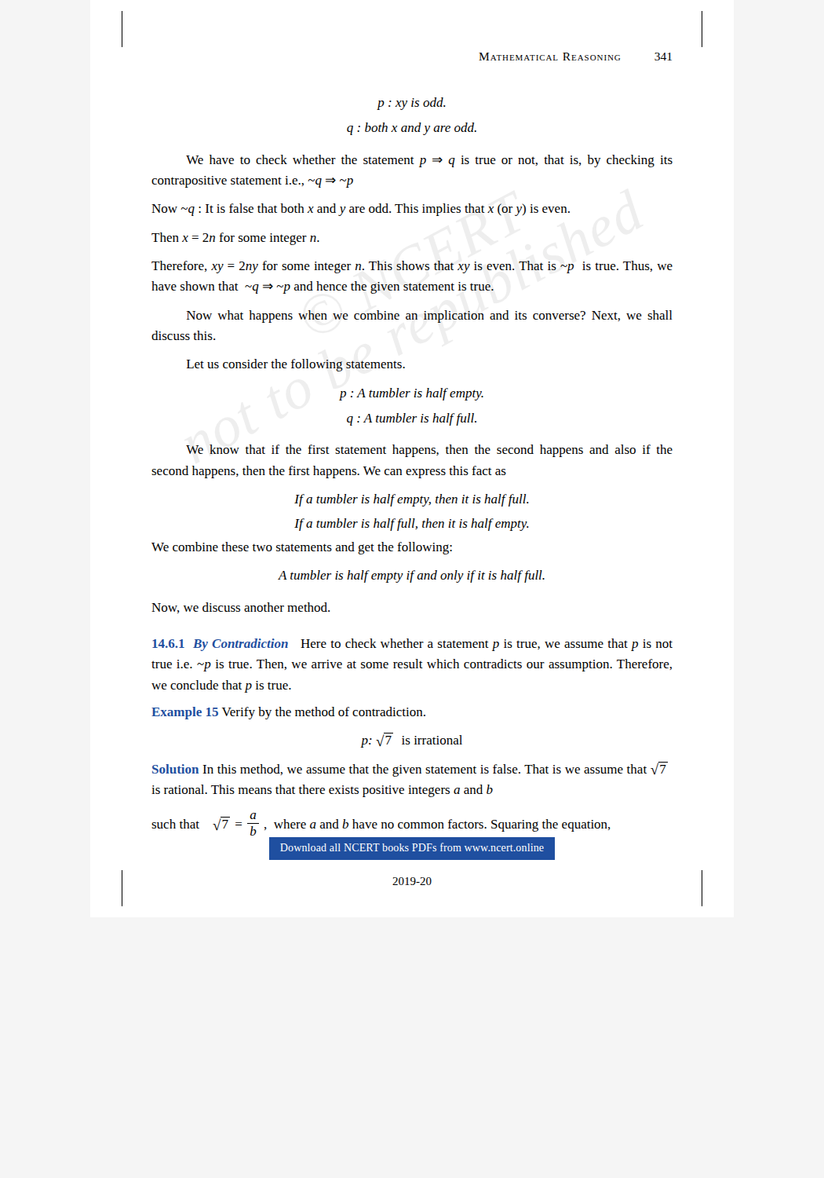© NCERT not to be republished
Mathematical Reasoning 341
p : xy is odd.
q : both x and y are odd.
We have to check whether the statement p ⇒ q is true or not, that is, by checking its contrapositive statement i.e., ~q ⇒ ~p
Now ~q : It is false that both x and y are odd. This implies that x (or y) is even.
Then x = 2n for some integer n.
Therefore, xy = 2ny for some integer n. This shows that xy is even. That is ~p is true. Thus, we have shown that ~q ⇒ ~p and hence the given statement is true.
Now what happens when we combine an implication and its converse? Next, we shall discuss this.
Let us consider the following statements.
p : A tumbler is half empty.
q : A tumbler is half full.
We know that if the first statement happens, then the second happens and also if the second happens, then the first happens. We can express this fact as
If a tumbler is half empty, then it is half full.
If a tumbler is half full, then it is half empty.
We combine these two statements and get the following:
A tumbler is half empty if and only if it is half full.
Now, we discuss another method.
14.6.1 By Contradiction Here to check whether a statement p is true, we assume that p is not true i.e. ~p is true. Then, we arrive at some result which contradicts our assumption. Therefore, we conclude that p is true.
Example 15 Verify by the method of contradiction.
p: 7 is irrational
Solution In this method, we assume that the given statement is false. That is we assume that 7 is rational. This means that there exists positive integers a and b
such that 7 = ab , where a and b have no common factors. Squaring the equation,
Download all NCERT books PDFs from www.ncert.online
2019-20